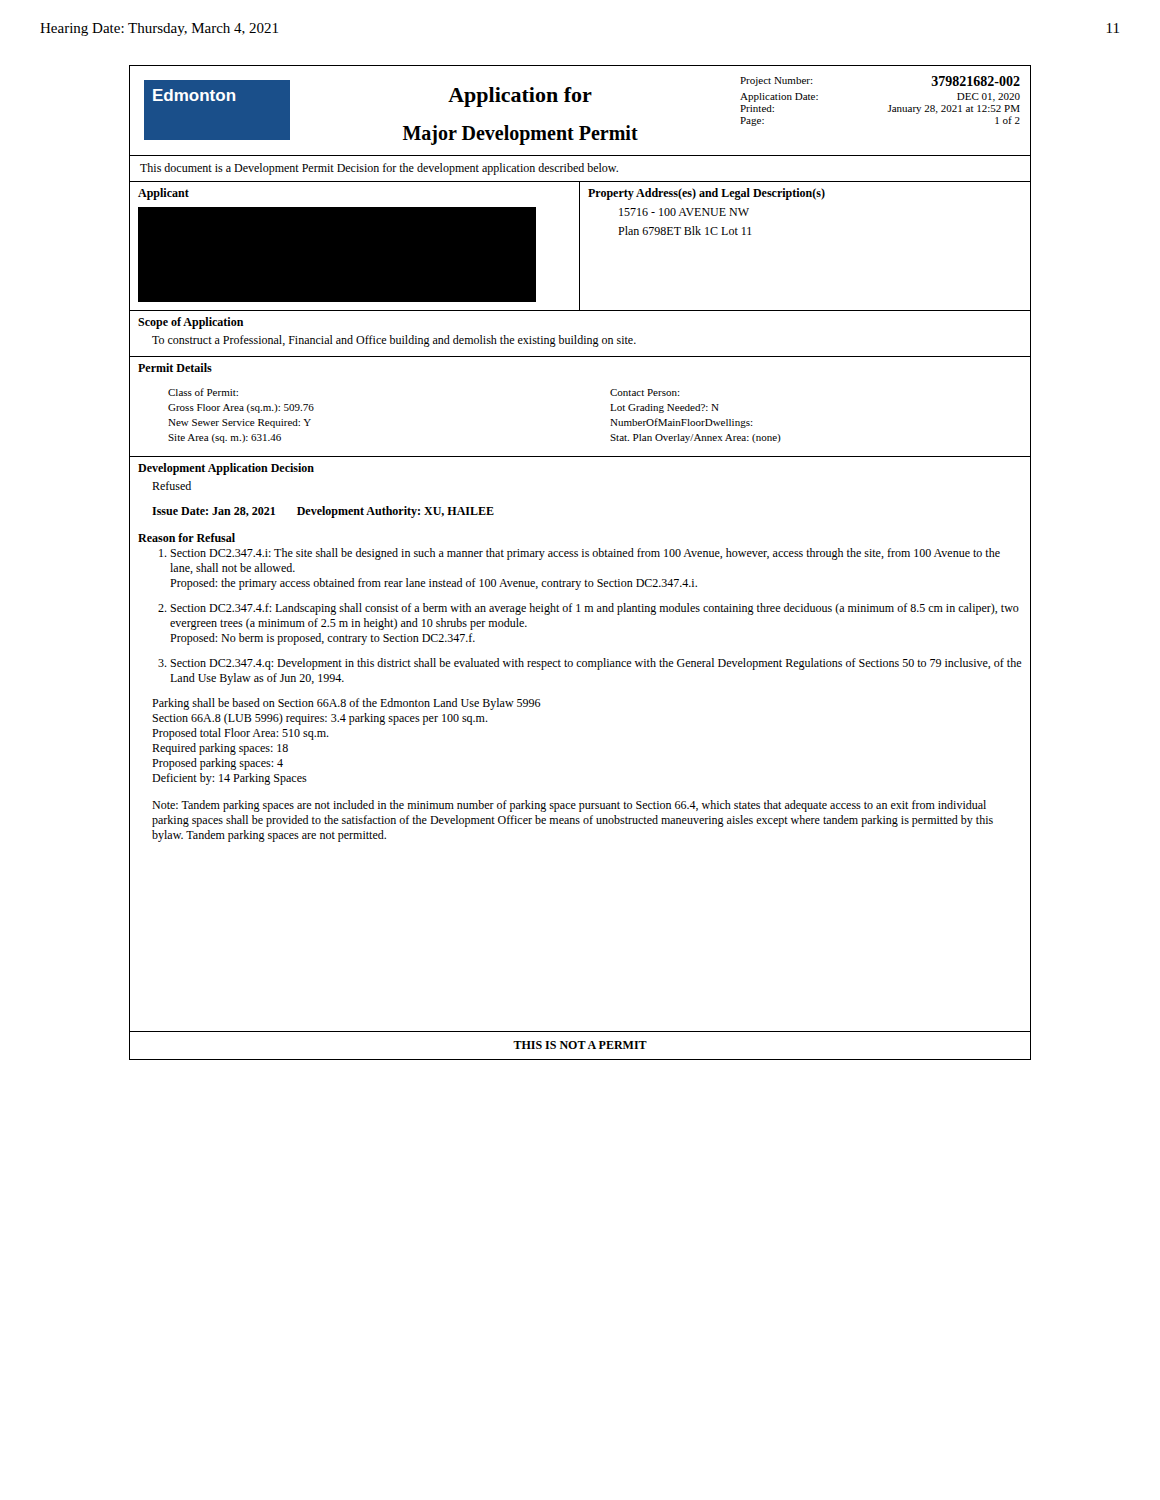Hearing Date: Thursday, March 4, 2021
11
Edmonton
Application for
Major Development Permit
Project Number: 379821682-002
Application Date: DEC 01, 2020
Printed: January 28, 2021 at 12:52 PM
Page: 1 of 2
This document is a Development Permit Decision for the development application described below.
Applicant
Property Address(es) and Legal Description(s)
15716 - 100 AVENUE NW
Plan 6798ET Blk 1C Lot 11
Scope of Application
To construct a Professional, Financial and Office building and demolish the existing building on site.
Permit Details
Class of Permit:
Gross Floor Area (sq.m.): 509.76
New Sewer Service Required: Y
Site Area (sq. m.): 631.46
Contact Person:
Lot Grading Needed?: N
NumberOfMainFloorDwellings:
Stat. Plan Overlay/Annex Area: (none)
Development Application Decision
Refused
Issue Date: Jan 28, 2021 Development Authority: XU, HAILEE
Reason for Refusal
Section DC2.347.4.i: The site shall be designed in such a manner that primary access is obtained from 100 Avenue, however, access through the site, from 100 Avenue to the lane, shall not be allowed.
Proposed: the primary access obtained from rear lane instead of 100 Avenue, contrary to Section DC2.347.4.i.
Section DC2.347.4.f: Landscaping shall consist of a berm with an average height of 1 m and planting modules containing three deciduous (a minimum of 8.5 cm in caliper), two evergreen trees (a minimum of 2.5 m in height) and 10 shrubs per module.
Proposed: No berm is proposed, contrary to Section DC2.347.f.
Section DC2.347.4.q: Development in this district shall be evaluated with respect to compliance with the General Development Regulations of Sections 50 to 79 inclusive, of the Land Use Bylaw as of Jun 20, 1994.
Parking shall be based on Section 66A.8 of the Edmonton Land Use Bylaw 5996
Section 66A.8 (LUB 5996) requires: 3.4 parking spaces per 100 sq.m.
Proposed total Floor Area: 510 sq.m.
Required parking spaces: 18
Proposed parking spaces: 4
Deficient by: 14 Parking Spaces
Note: Tandem parking spaces are not included in the minimum number of parking space pursuant to Section 66.4, which states that adequate access to an exit from individual parking spaces shall be provided to the satisfaction of the Development Officer be means of unobstructed maneuvering aisles except where tandem parking is permitted by this bylaw. Tandem parking spaces are not permitted.
THIS IS NOT A PERMIT